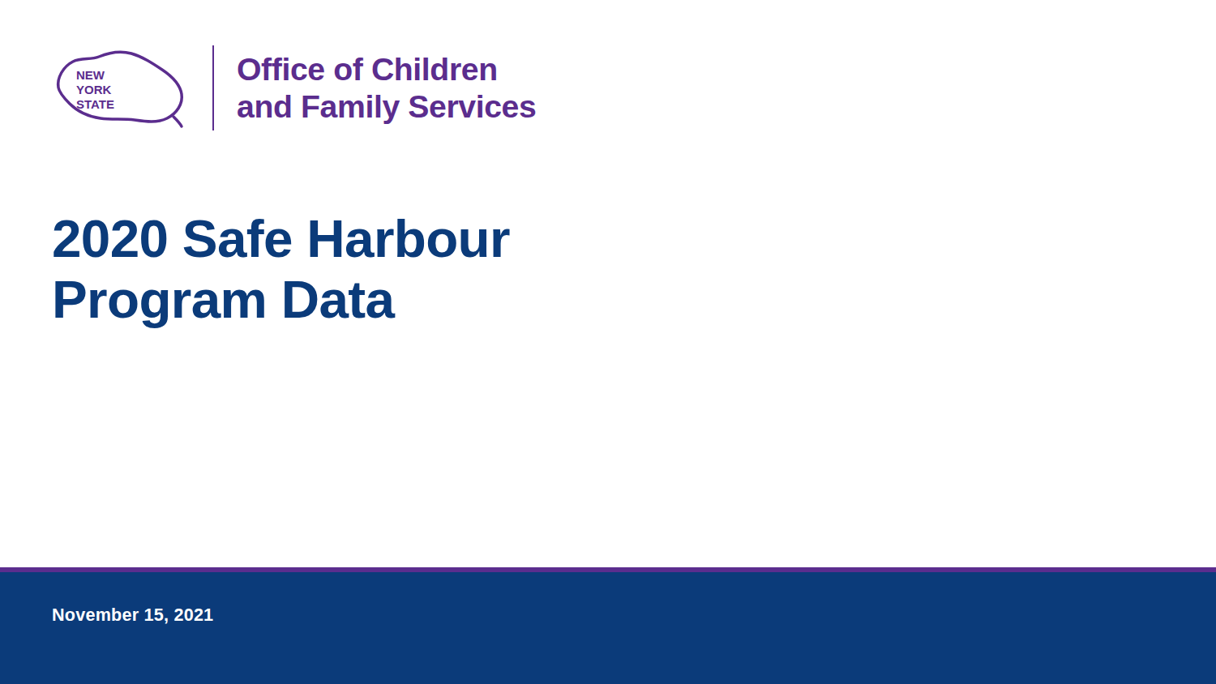NEW YORK STATE
Office of Children
and Family Services
2020 Safe Harbour Program Data
November 15, 2021